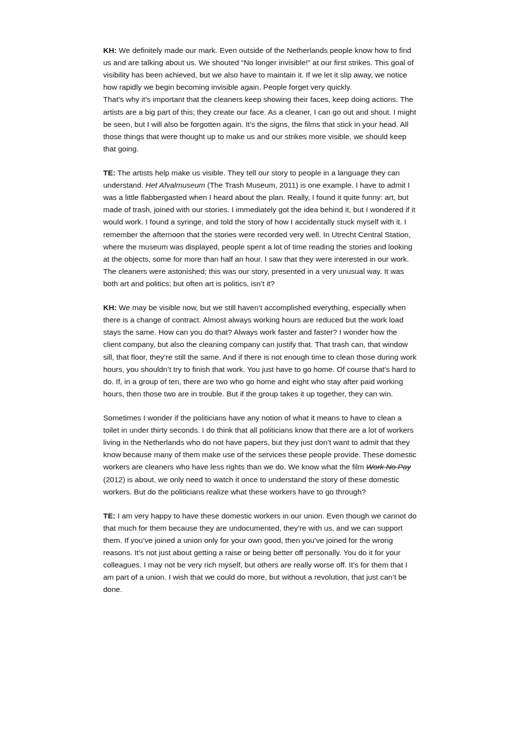KH: We definitely made our mark. Even outside of the Netherlands people know how to find us and are talking about us. We shouted “No longer invisible!” at our first strikes. This goal of visibility has been achieved, but we also have to maintain it. If we let it slip away, we notice how rapidly we begin becoming invisible again. People forget very quickly.
That’s why it’s important that the cleaners keep showing their faces, keep doing actions. The artists are a big part of this; they create our face. As a cleaner, I can go out and shout. I might be seen, but I will also be forgotten again. It’s the signs, the films that stick in your head. All those things that were thought up to make us and our strikes more visible, we should keep that going.
TE: The artists help make us visible. They tell our story to people in a language they can understand. Het Afvalmuseum (The Trash Museum, 2011) is one example. I have to admit I was a little flabbergasted when I heard about the plan. Really, I found it quite funny: art, but made of trash, joined with our stories. I immediately got the idea behind it, but I wondered if it would work. I found a syringe, and told the story of how I accidentally stuck myself with it. I remember the afternoon that the stories were recorded very well. In Utrecht Central Station, where the museum was displayed, people spent a lot of time reading the stories and looking at the objects, some for more than half an hour. I saw that they were interested in our work. The cleaners were astonished; this was our story, presented in a very unusual way. It was both art and politics; but often art is politics, isn’t it?
KH: We may be visible now, but we still haven’t accomplished everything, especially when there is a change of contract. Almost always working hours are reduced but the work load stays the same. How can you do that? Always work faster and faster? I wonder how the client company, but also the cleaning company can justify that. That trash can, that window sill, that floor, they’re still the same. And if there is not enough time to clean those during work hours, you shouldn’t try to finish that work. You just have to go home. Of course that’s hard to do. If, in a group of ten, there are two who go home and eight who stay after paid working hours, then those two are in trouble. But if the group takes it up together, they can win.
Sometimes I wonder if the politicians have any notion of what it means to have to clean a toilet in under thirty seconds. I do think that all politicians know that there are a lot of workers living in the Netherlands who do not have papers, but they just don’t want to admit that they know because many of them make use of the services these people provide. These domestic workers are cleaners who have less rights than we do. We know what the film Work No Pay (2012) is about, we only need to watch it once to understand the story of these domestic workers. But do the politicians realize what these workers have to go through?
TE: I am very happy to have these domestic workers in our union. Even though we cannot do that much for them because they are undocumented, they’re with us, and we can support them. If you’ve joined a union only for your own good, then you’ve joined for the wrong reasons. It’s not just about getting a raise or being better off personally. You do it for your colleagues. I may not be very rich myself, but others are really worse off. It’s for them that I am part of a union. I wish that we could do more, but without a revolution, that just can’t be done.